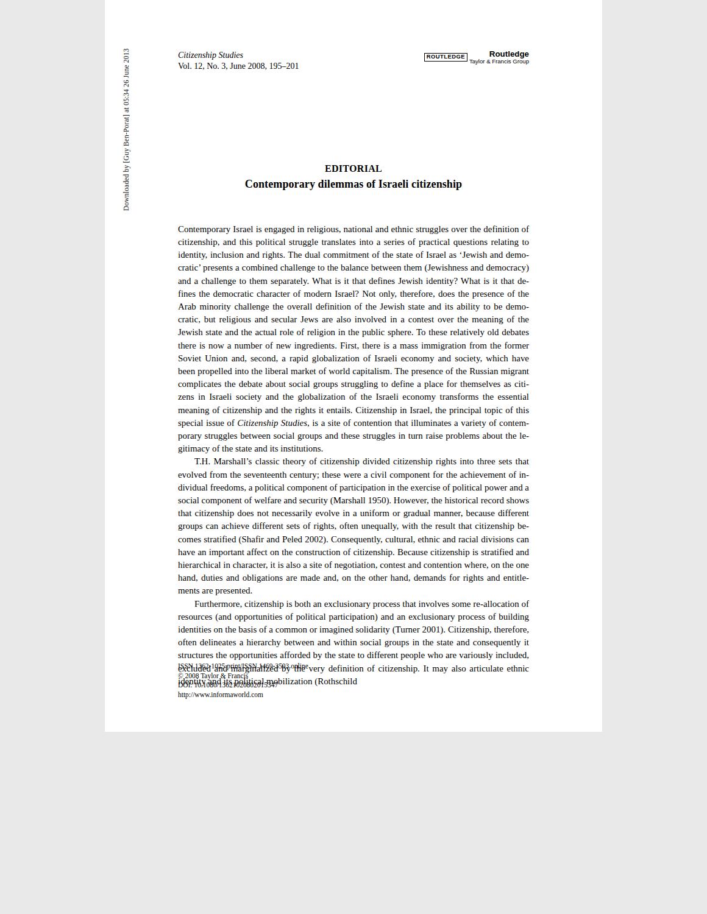Downloaded by [Guy Ben-Porat] at 05:34 26 June 2013
Citizenship Studies
Vol. 12, No. 3, June 2008, 195–201
ROUTLEDGE Routledge Taylor & Francis Group
EDITORIAL
Contemporary dilemmas of Israeli citizenship
Contemporary Israel is engaged in religious, national and ethnic struggles over the definition of citizenship, and this political struggle translates into a series of practical questions relating to identity, inclusion and rights. The dual commitment of the state of Israel as ‘Jewish and democratic’ presents a combined challenge to the balance between them (Jewishness and democracy) and a challenge to them separately. What is it that defines Jewish identity? What is it that defines the democratic character of modern Israel? Not only, therefore, does the presence of the Arab minority challenge the overall definition of the Jewish state and its ability to be democratic, but religious and secular Jews are also involved in a contest over the meaning of the Jewish state and the actual role of religion in the public sphere. To these relatively old debates there is now a number of new ingredients. First, there is a mass immigration from the former Soviet Union and, second, a rapid globalization of Israeli economy and society, which have been propelled into the liberal market of world capitalism. The presence of the Russian migrant complicates the debate about social groups struggling to define a place for themselves as citizens in Israeli society and the globalization of the Israeli economy transforms the essential meaning of citizenship and the rights it entails. Citizenship in Israel, the principal topic of this special issue of Citizenship Studies, is a site of contention that illuminates a variety of contemporary struggles between social groups and these struggles in turn raise problems about the legitimacy of the state and its institutions.
T.H. Marshall’s classic theory of citizenship divided citizenship rights into three sets that evolved from the seventeenth century; these were a civil component for the achievement of individual freedoms, a political component of participation in the exercise of political power and a social component of welfare and security (Marshall 1950). However, the historical record shows that citizenship does not necessarily evolve in a uniform or gradual manner, because different groups can achieve different sets of rights, often unequally, with the result that citizenship becomes stratified (Shafir and Peled 2002). Consequently, cultural, ethnic and racial divisions can have an important affect on the construction of citizenship. Because citizenship is stratified and hierarchical in character, it is also a site of negotiation, contest and contention where, on the one hand, duties and obligations are made and, on the other hand, demands for rights and entitlements are presented.
Furthermore, citizenship is both an exclusionary process that involves some re-allocation of resources (and opportunities of political participation) and an exclusionary process of building identities on the basis of a common or imagined solidarity (Turner 2001). Citizenship, therefore, often delineates a hierarchy between and within social groups in the state and consequently it structures the opportunities afforded by the state to different people who are variously included, excluded and marginalized by the very definition of citizenship. It may also articulate ethnic identity and its political mobilization (Rothschild
ISSN 1362-1025 print/ISSN 1469-3593 online
© 2008 Taylor & Francis
DOI: 10.1080/13621020802015347
http://www.informaworld.com